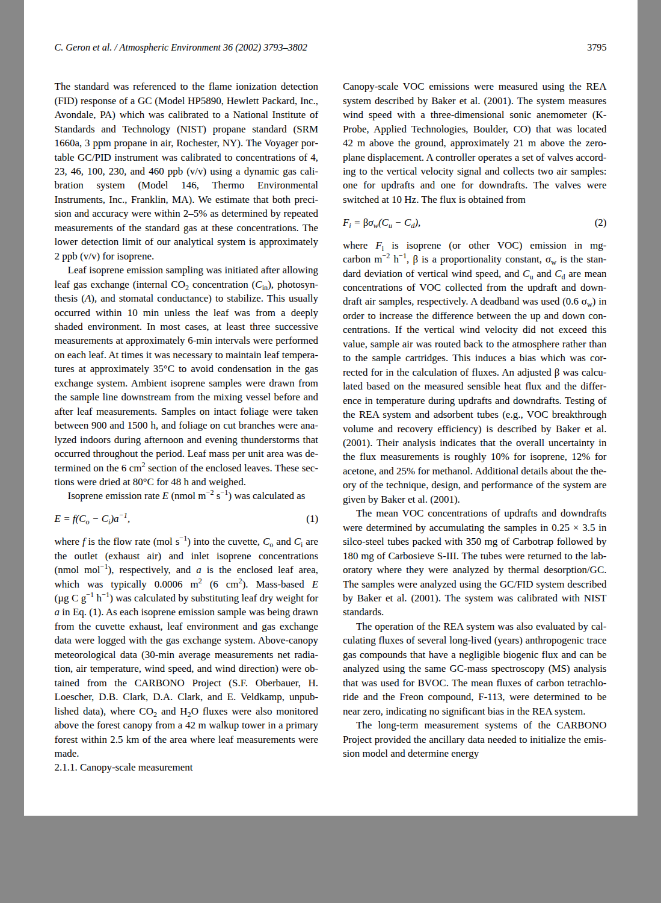C. Geron et al. / Atmospheric Environment 36 (2002) 3793–3802 3795
The standard was referenced to the flame ionization detection (FID) response of a GC (Model HP5890, Hewlett Packard, Inc., Avondale, PA) which was calibrated to a National Institute of Standards and Technology (NIST) propane standard (SRM 1660a, 3 ppm propane in air, Rochester, NY). The Voyager portable GC/PID instrument was calibrated to concentrations of 4, 23, 46, 100, 230, and 460 ppb (v/v) using a dynamic gas calibration system (Model 146, Thermo Environmental Instruments, Inc., Franklin, MA). We estimate that both precision and accuracy were within 2–5% as determined by repeated measurements of the standard gas at these concentrations. The lower detection limit of our analytical system is approximately 2 ppb (v/v) for isoprene.
Leaf isoprene emission sampling was initiated after allowing leaf gas exchange (internal CO2 concentration (Cin), photosynthesis (A), and stomatal conductance) to stabilize. This usually occurred within 10 min unless the leaf was from a deeply shaded environment. In most cases, at least three successive measurements at approximately 6-min intervals were performed on each leaf. At times it was necessary to maintain leaf temperatures at approximately 35°C to avoid condensation in the gas exchange system. Ambient isoprene samples were drawn from the sample line downstream from the mixing vessel before and after leaf measurements. Samples on intact foliage were taken between 900 and 1500 h, and foliage on cut branches were analyzed indoors during afternoon and evening thunderstorms that occurred throughout the period. Leaf mass per unit area was determined on the 6 cm2 section of the enclosed leaves. These sections were dried at 80°C for 48 h and weighed.
Isoprene emission rate E (nmol m−2 s−1) was calculated as
E = f(Co − Ci)a−1, (1)
where f is the flow rate (mol s−1) into the cuvette, Co and Ci are the outlet (exhaust air) and inlet isoprene concentrations (nmol mol−1), respectively, and a is the enclosed leaf area, which was typically 0.0006 m2 (6 cm2). Mass-based E (µg C g−1 h−1) was calculated by substituting leaf dry weight for a in Eq. (1). As each isoprene emission sample was being drawn from the cuvette exhaust, leaf environment and gas exchange data were logged with the gas exchange system. Above-canopy meteorological data (30-min average measurements net radiation, air temperature, wind speed, and wind direction) were obtained from the CARBONO Project (S.F. Oberbauer, H. Loescher, D.B. Clark, D.A. Clark, and E. Veldkamp, unpublished data), where CO2 and H2O fluxes were also monitored above the forest canopy from a 42 m walkup tower in a primary forest within 2.5 km of the area where leaf measurements were made.
2.1.1. Canopy-scale measurement
Canopy-scale VOC emissions were measured using the REA system described by Baker et al. (2001). The system measures wind speed with a three-dimensional sonic anemometer (K-Probe, Applied Technologies, Boulder, CO) that was located 42 m above the ground, approximately 21 m above the zero-plane displacement. A controller operates a set of valves according to the vertical velocity signal and collects two air samples: one for updrafts and one for downdrafts. The valves were switched at 10 Hz. The flux is obtained from
Fi = βσw(Cu − Cd), (2)
where Fi is isoprene (or other VOC) emission in mg-carbon m−2 h−1, β is a proportionality constant, σw is the standard deviation of vertical wind speed, and Cu and Cd are mean concentrations of VOC collected from the updraft and downdraft air samples, respectively. A deadband was used (0.6 σw) in order to increase the difference between the up and down concentrations. If the vertical wind velocity did not exceed this value, sample air was routed back to the atmosphere rather than to the sample cartridges. This induces a bias which was corrected for in the calculation of fluxes. An adjusted β was calculated based on the measured sensible heat flux and the difference in temperature during updrafts and downdrafts. Testing of the REA system and adsorbent tubes (e.g., VOC breakthrough volume and recovery efficiency) is described by Baker et al. (2001). Their analysis indicates that the overall uncertainty in the flux measurements is roughly 10% for isoprene, 12% for acetone, and 25% for methanol. Additional details about the theory of the technique, design, and performance of the system are given by Baker et al. (2001).
The mean VOC concentrations of updrafts and downdrafts were determined by accumulating the samples in 0.25 × 3.5 in silco-steel tubes packed with 350 mg of Carbotrap followed by 180 mg of Carbosieve S-III. The tubes were returned to the laboratory where they were analyzed by thermal desorption/GC. The samples were analyzed using the GC/FID system described by Baker et al. (2001). The system was calibrated with NIST standards.
The operation of the REA system was also evaluated by calculating fluxes of several long-lived (years) anthropogenic trace gas compounds that have a negligible biogenic flux and can be analyzed using the same GC-mass spectroscopy (MS) analysis that was used for BVOC. The mean fluxes of carbon tetrachloride and the Freon compound, F-113, were determined to be near zero, indicating no significant bias in the REA system.
The long-term measurement systems of the CARBONO Project provided the ancillary data needed to initialize the emission model and determine energy